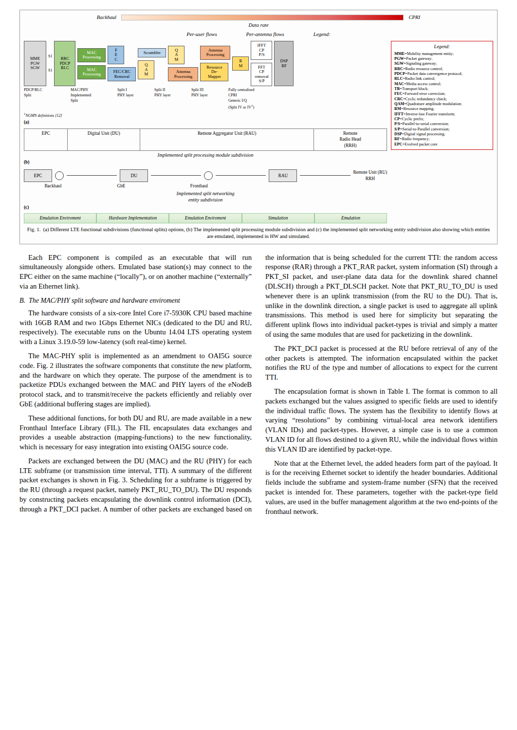Backhaul CPRI
Data rate
Per-user flows Per-antenna flows Legend:
MME
PGW
SGW
S1 S1
RRC
PDCP
RLC
MAC
Processing
MAC
Processing
F
E
C
FEC/CRC
Removal
Scrambler
Q
A
M
Q
A
M
Antenna
Processing
Antenna
Processing
Resource
De-
Mapper
R
M
IFFT
CP
P/S
FFT
CP removal
S/P
DSP
RF
PDCP/RLC
Split MAC/PHY
Implemented
Split Split I
PHY layer Split II
PHY layer Split III
PHY layer Fully centralised
CPRI
Generic I/Q
(Split IV or IV1)
1NGMN definitions [12]
(a)
EPC
Digital Unit (DU)
Remote Aggregator Unit (RAU)
Remote
Radio Head
(RRH)
Implemented split processing module subdivision
(b)
EPC
DU
RAU
Remote Unit (RU)
RRH
Backhaul GbE Fronthaul
Implemented split networking
entity subdivision
(c)
Emulation Enviroment
Hardware Implementation
Emulation Enviroment
Simulation
Emulation
Legend:
MME=Mobility management entity;
PGW=Packet gateway;
SGW=Signaling gateway;
RRC=Radio resource control;
PDCP=Packet data convergence protocol;
RLC=Radio link control;
MAC=Media access control;
TB=Transport block;
FEC=Forward error correction;
CRC=Cyclic redundancy check;
QAM=Quadrature amplitude modulation;
RM=Resource mapping;
IFFT=Inverse-fast Fourier transform;
CP=Cyclic prefix;
P/S=Parallel-to-serial conversion;
S/P=Serial-to-Parallel conversion;
DSP=Digital signal processing;
RF=Radio frequency;
EPC=Evolved packet core
Fig. 1. (a) Different LTE functional subdivisions (functional splits) options, (b) The implemented split processing module subdivision and (c) the implemented split networking entity subdivision also showing which entities are emulated, implemented in HW and simulated.
Each EPC component is compiled as an executable that will run simultaneously alongside others. Emulated base station(s) may connect to the EPC either on the same machine (“locally”), or on another machine (“externally” via an Ethernet link).
B. The MAC/PHY split software and hardware enviroment
The hardware consists of a six-core Intel Core i7-5930K CPU based machine with 16GB RAM and two 1Gbps Ethernet NICs (dedicated to the DU and RU, respectively). The executable runs on the Ubuntu 14.04 LTS operating system with a Linux 3.19.0-59 low-latency (soft real-time) kernel.
The MAC-PHY split is implemented as an amendment to OAI5G source code. Fig. 2 illustrates the software components that constitute the new platform, and the hardware on which they operate. The purpose of the amendment is to packetize PDUs exchanged between the MAC and PHY layers of the eNodeB protocol stack, and to transmit/receive the packets efficiently and reliably over GbE (additional buffering stages are implied).
These additional functions, for both DU and RU, are made available in a new Fronthaul Interface Library (FIL). The FIL encapsulates data exchanges and provides a useable abstraction (mapping-functions) to the new functionality, which is necessary for easy integration into existing OAI5G source code.
Packets are exchanged between the DU (MAC) and the RU (PHY) for each LTE subframe (or transmission time interval, TTI). A summary of the different packet exchanges is shown in Fig. 3. Scheduling for a subframe is triggered by the RU (through a request packet, namely PKT_RU_TO_DU). The DU responds by constructing packets encapsulating the downlink control information (DCI), through a PKT_DCI packet. A number of other packets are exchanged based on the information that is being scheduled for the current TTI: the random access response (RAR) through a PKT_RAR packet, system information (SI) through a PKT_SI packet, and user-plane data data for the downlink shared channel (DLSCH) through a PKT_DLSCH packet. Note that PKT_RU_TO_DU is used whenever there is an uplink transmission (from the RU to the DU). That is, unlike in the downlink direction, a single packet is used to aggregate all uplink transmissions. This method is used here for simplicity but separating the different uplink flows into individual packet-types is trivial and simply a matter of using the same modules that are used for packetizing in the downlink.
The PKT_DCI packet is processed at the RU before retrieval of any of the other packets is attempted. The information encapsulated within the packet notifies the RU of the type and number of allocations to expect for the current TTI.
The encapsulation format is shown in Table I. The format is common to all packets exchanged but the values assigned to specific fields are used to identify the individual traffic flows. The system has the flexibility to identify flows at varying “resolutions” by combining virtual-local area network identifiers (VLAN IDs) and packet-types. However, a simple case is to use a common VLAN ID for all flows destined to a given RU, while the individual flows within this VLAN ID are identified by packet-type.
Note that at the Ethernet level, the added headers form part of the payload. It is for the receiving Ethernet socket to identify the header boundaries. Additional fields include the subframe and system-frame number (SFN) that the received packet is intended for. These parameters, together with the packet-type field values, are used in the buffer management algorithm at the two end-points of the fronthaul network.